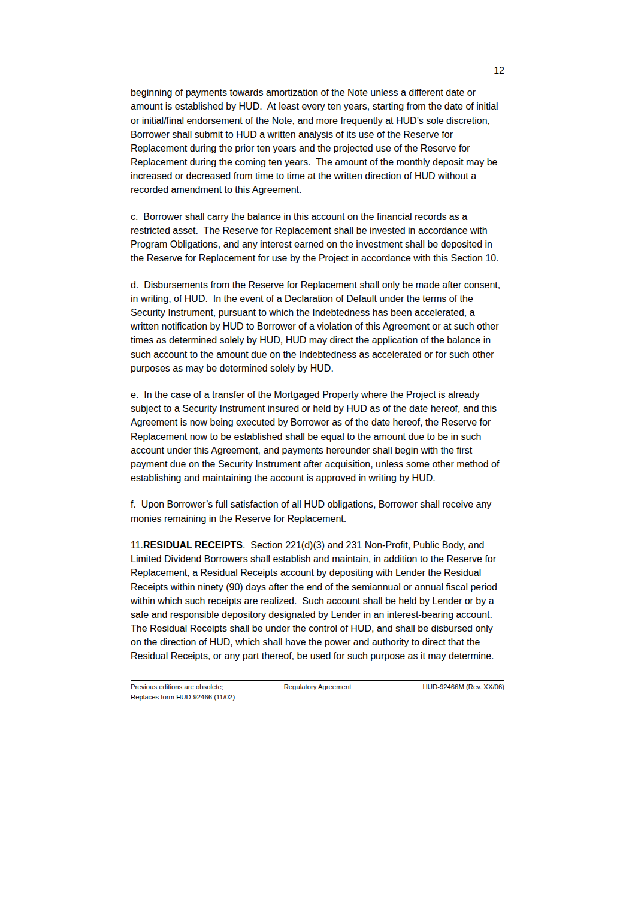12
beginning of payments towards amortization of the Note unless a different date or amount is established by HUD. At least every ten years, starting from the date of initial or initial/final endorsement of the Note, and more frequently at HUD’s sole discretion, Borrower shall submit to HUD a written analysis of its use of the Reserve for Replacement during the prior ten years and the projected use of the Reserve for Replacement during the coming ten years. The amount of the monthly deposit may be increased or decreased from time to time at the written direction of HUD without a recorded amendment to this Agreement.
c. Borrower shall carry the balance in this account on the financial records as a restricted asset. The Reserve for Replacement shall be invested in accordance with Program Obligations, and any interest earned on the investment shall be deposited in the Reserve for Replacement for use by the Project in accordance with this Section 10.
d. Disbursements from the Reserve for Replacement shall only be made after consent, in writing, of HUD. In the event of a Declaration of Default under the terms of the Security Instrument, pursuant to which the Indebtedness has been accelerated, a written notification by HUD to Borrower of a violation of this Agreement or at such other times as determined solely by HUD, HUD may direct the application of the balance in such account to the amount due on the Indebtedness as accelerated or for such other purposes as may be determined solely by HUD.
e. In the case of a transfer of the Mortgaged Property where the Project is already subject to a Security Instrument insured or held by HUD as of the date hereof, and this Agreement is now being executed by Borrower as of the date hereof, the Reserve for Replacement now to be established shall be equal to the amount due to be in such account under this Agreement, and payments hereunder shall begin with the first payment due on the Security Instrument after acquisition, unless some other method of establishing and maintaining the account is approved in writing by HUD.
f. Upon Borrower’s full satisfaction of all HUD obligations, Borrower shall receive any monies remaining in the Reserve for Replacement.
11.RESIDUAL RECEIPTS. Section 221(d)(3) and 231 Non-Profit, Public Body, and Limited Dividend Borrowers shall establish and maintain, in addition to the Reserve for Replacement, a Residual Receipts account by depositing with Lender the Residual Receipts within ninety (90) days after the end of the semiannual or annual fiscal period within which such receipts are realized. Such account shall be held by Lender or by a safe and responsible depository designated by Lender in an interest-bearing account. The Residual Receipts shall be under the control of HUD, and shall be disbursed only on the direction of HUD, which shall have the power and authority to direct that the Residual Receipts, or any part thereof, be used for such purpose as it may determine.
Previous editions are obsolete;
Replaces form HUD-92466 (11/02)
Regulatory Agreement
HUD-92466M (Rev. XX/06)